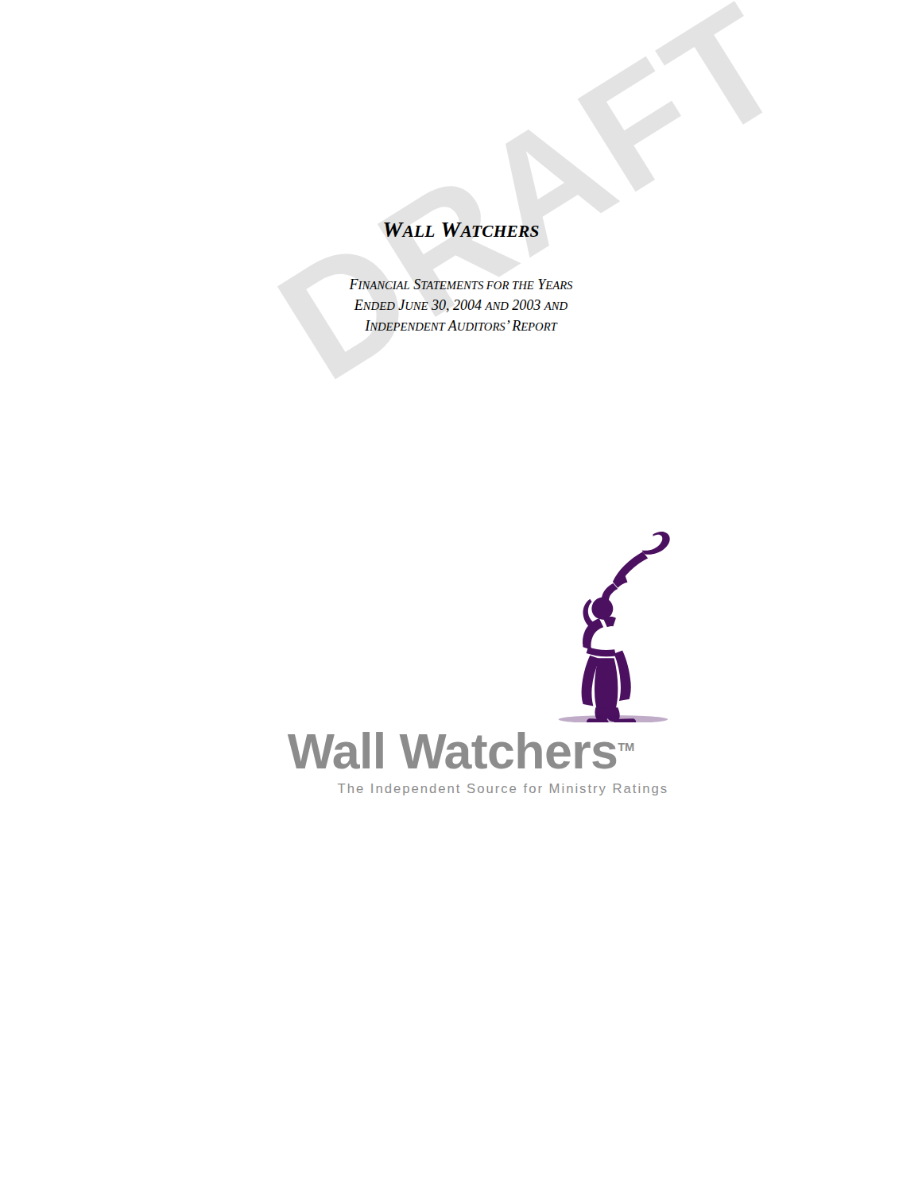DRAFT
WALL WATCHERS
FINANCIAL STATEMENTS FOR THE YEARS
ENDED JUNE 30, 2004 AND 2003 AND
INDEPENDENT AUDITORS’ REPORT
Wall WatchersTM
The Independent Source for Ministry Ratings